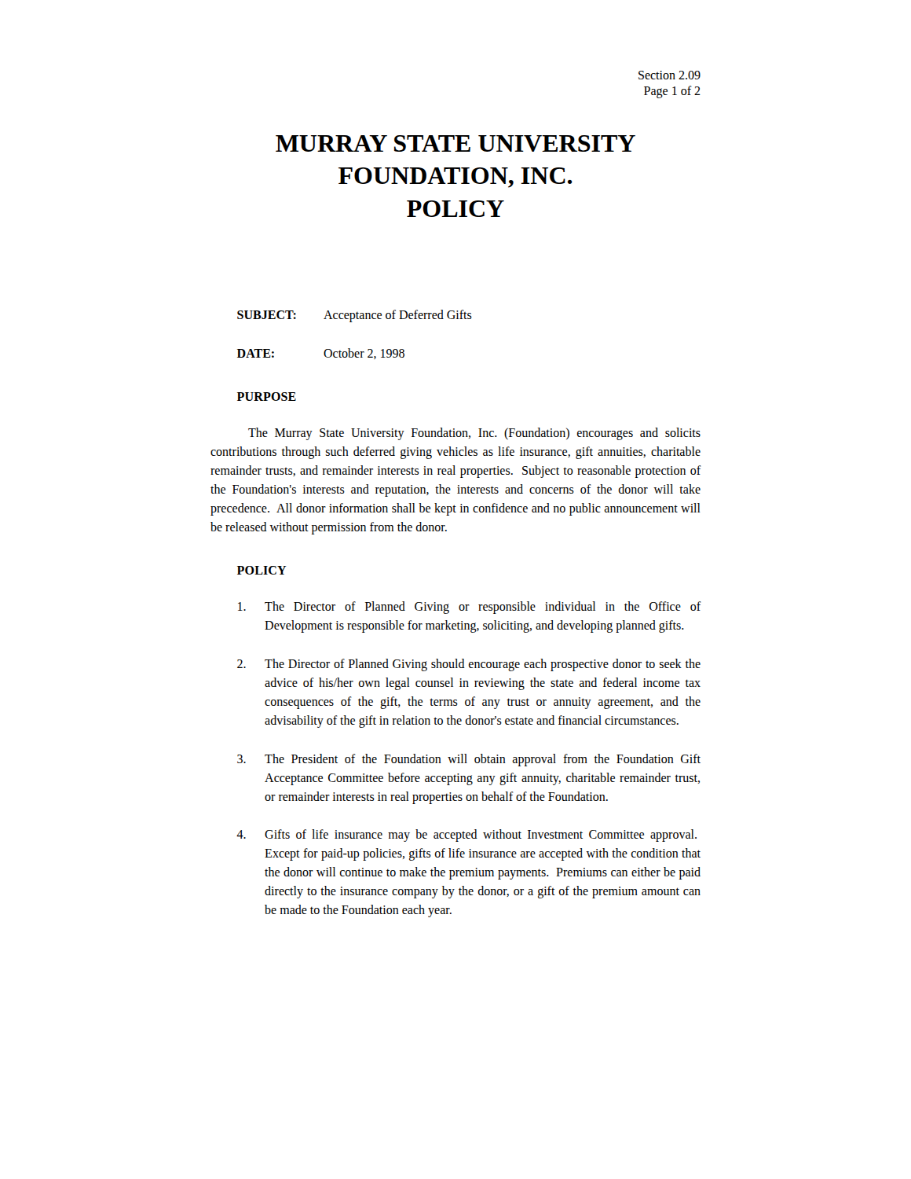Section 2.09
Page 1 of 2
MURRAY STATE UNIVERSITY FOUNDATION, INC.
POLICY
SUBJECT:
Acceptance of Deferred Gifts
DATE:
October 2, 1998
PURPOSE
The Murray State University Foundation, Inc. (Foundation) encourages and solicits contributions through such deferred giving vehicles as life insurance, gift annuities, charitable remainder trusts, and remainder interests in real properties. Subject to reasonable protection of the Foundation's interests and reputation, the interests and concerns of the donor will take precedence. All donor information shall be kept in confidence and no public announcement will be released without permission from the donor.
POLICY
1. The Director of Planned Giving or responsible individual in the Office of Development is responsible for marketing, soliciting, and developing planned gifts.
2. The Director of Planned Giving should encourage each prospective donor to seek the advice of his/her own legal counsel in reviewing the state and federal income tax consequences of the gift, the terms of any trust or annuity agreement, and the advisability of the gift in relation to the donor's estate and financial circumstances.
3. The President of the Foundation will obtain approval from the Foundation Gift Acceptance Committee before accepting any gift annuity, charitable remainder trust, or remainder interests in real properties on behalf of the Foundation.
4. Gifts of life insurance may be accepted without Investment Committee approval. Except for paid-up policies, gifts of life insurance are accepted with the condition that the donor will continue to make the premium payments. Premiums can either be paid directly to the insurance company by the donor, or a gift of the premium amount can be made to the Foundation each year.